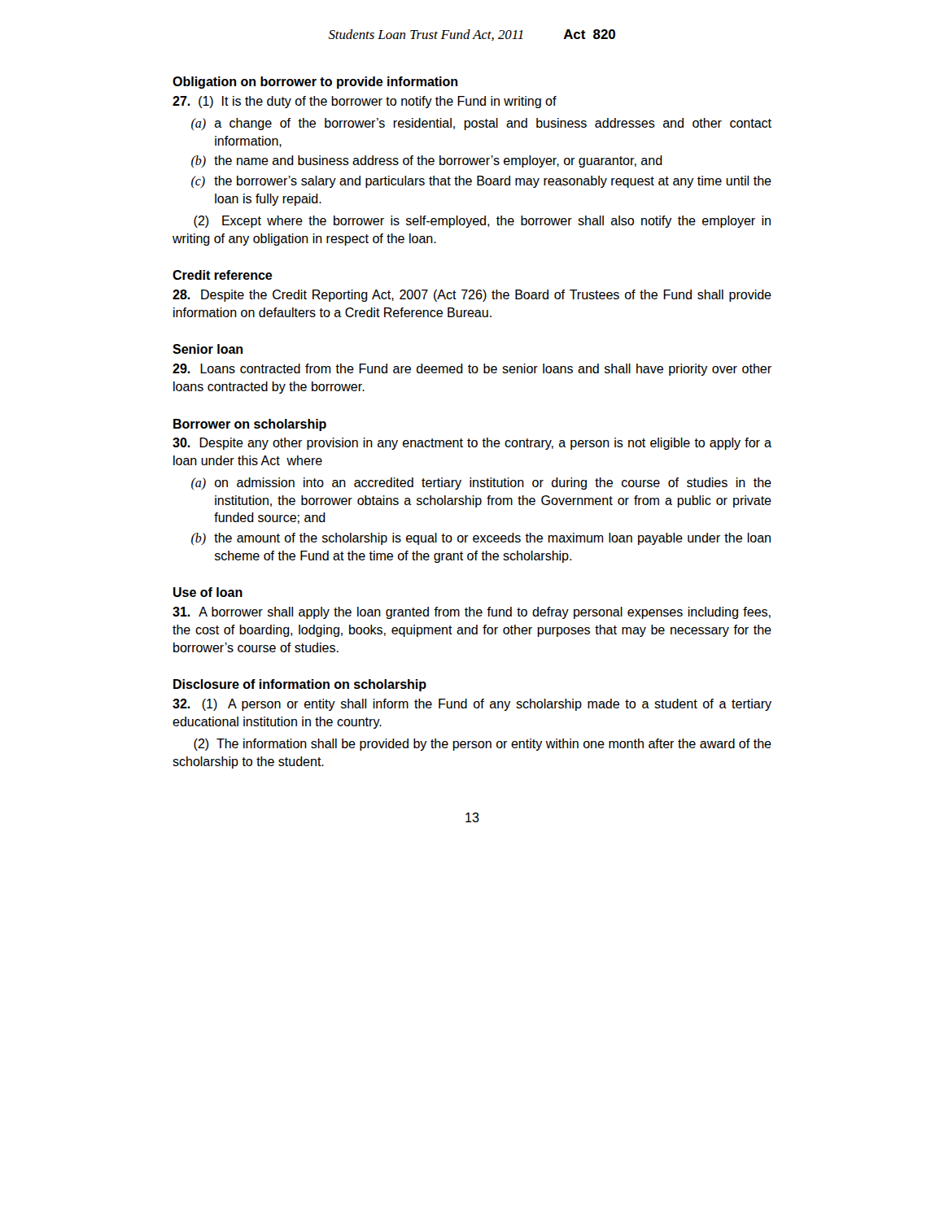Students Loan Trust Fund Act, 2011 Act 820
Obligation on borrower to provide information
27. (1) It is the duty of the borrower to notify the Fund in writing of
(a) a change of the borrower’s residential, postal and business addresses and other contact information,
(b) the name and business address of the borrower’s employer, or guarantor, and
(c) the borrower’s salary and particulars that the Board may reasonably request at any time until the loan is fully repaid.
(2) Except where the borrower is self-employed, the borrower shall also notify the employer in writing of any obligation in respect of the loan.
Credit reference
28. Despite the Credit Reporting Act, 2007 (Act 726) the Board of Trustees of the Fund shall provide information on defaulters to a Credit Reference Bureau.
Senior loan
29. Loans contracted from the Fund are deemed to be senior loans and shall have priority over other loans contracted by the borrower.
Borrower on scholarship
30. Despite any other provision in any enactment to the contrary, a person is not eligible to apply for a loan under this Act where
(a) on admission into an accredited tertiary institution or during the course of studies in the institution, the borrower obtains a scholarship from the Government or from a public or private funded source; and
(b) the amount of the scholarship is equal to or exceeds the maximum loan payable under the loan scheme of the Fund at the time of the grant of the scholarship.
Use of loan
31. A borrower shall apply the loan granted from the fund to defray personal expenses including fees, the cost of boarding, lodging, books, equipment and for other purposes that may be necessary for the borrower’s course of studies.
Disclosure of information on scholarship
32. (1) A person or entity shall inform the Fund of any scholarship made to a student of a tertiary educational institution in the country.
(2) The information shall be provided by the person or entity within one month after the award of the scholarship to the student.
13